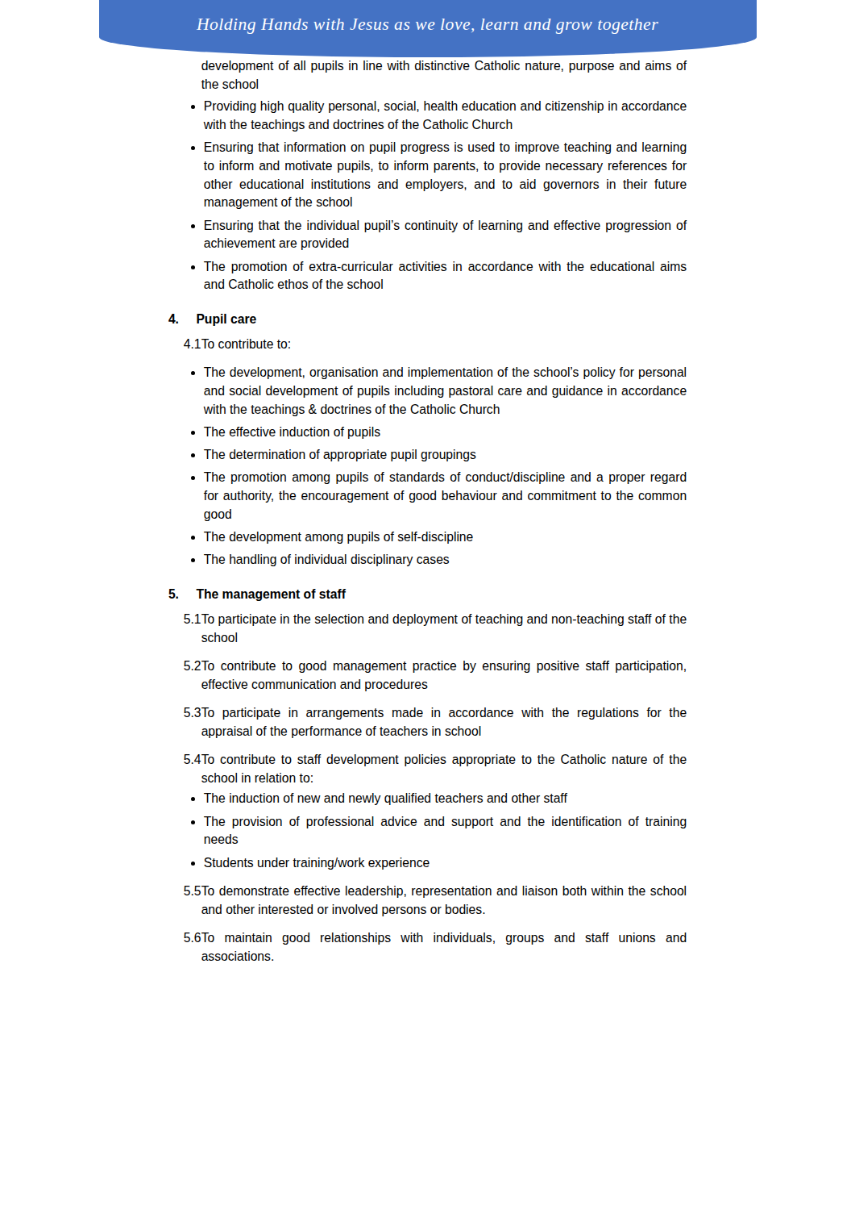Holding Hands with Jesus as we love, learn and grow together
development of all pupils in line with distinctive Catholic nature, purpose and aims of the school
Providing high quality personal, social, health education and citizenship in accordance with the teachings and doctrines of the Catholic Church
Ensuring that information on pupil progress is used to improve teaching and learning to inform and motivate pupils, to inform parents, to provide necessary references for other educational institutions and employers, and to aid governors in their future management of the school
Ensuring that the individual pupil’s continuity of learning and effective progression of achievement are provided
The promotion of extra-curricular activities in accordance with the educational aims and Catholic ethos of the school
4. Pupil care
4.1 To contribute to:
The development, organisation and implementation of the school’s policy for personal and social development of pupils including pastoral care and guidance in accordance with the teachings & doctrines of the Catholic Church
The effective induction of pupils
The determination of appropriate pupil groupings
The promotion among pupils of standards of conduct/discipline and a proper regard for authority, the encouragement of good behaviour and commitment to the common good
The development among pupils of self-discipline
The handling of individual disciplinary cases
5. The management of staff
5.1 To participate in the selection and deployment of teaching and non-teaching staff of the school
5.2 To contribute to good management practice by ensuring positive staff participation, effective communication and procedures
5.3 To participate in arrangements made in accordance with the regulations for the appraisal of the performance of teachers in school
5.4 To contribute to staff development policies appropriate to the Catholic nature of the school in relation to:
The induction of new and newly qualified teachers and other staff
The provision of professional advice and support and the identification of training needs
Students under training/work experience
5.5 To demonstrate effective leadership, representation and liaison both within the school and other interested or involved persons or bodies.
5.6 To maintain good relationships with individuals, groups and staff unions and associations.